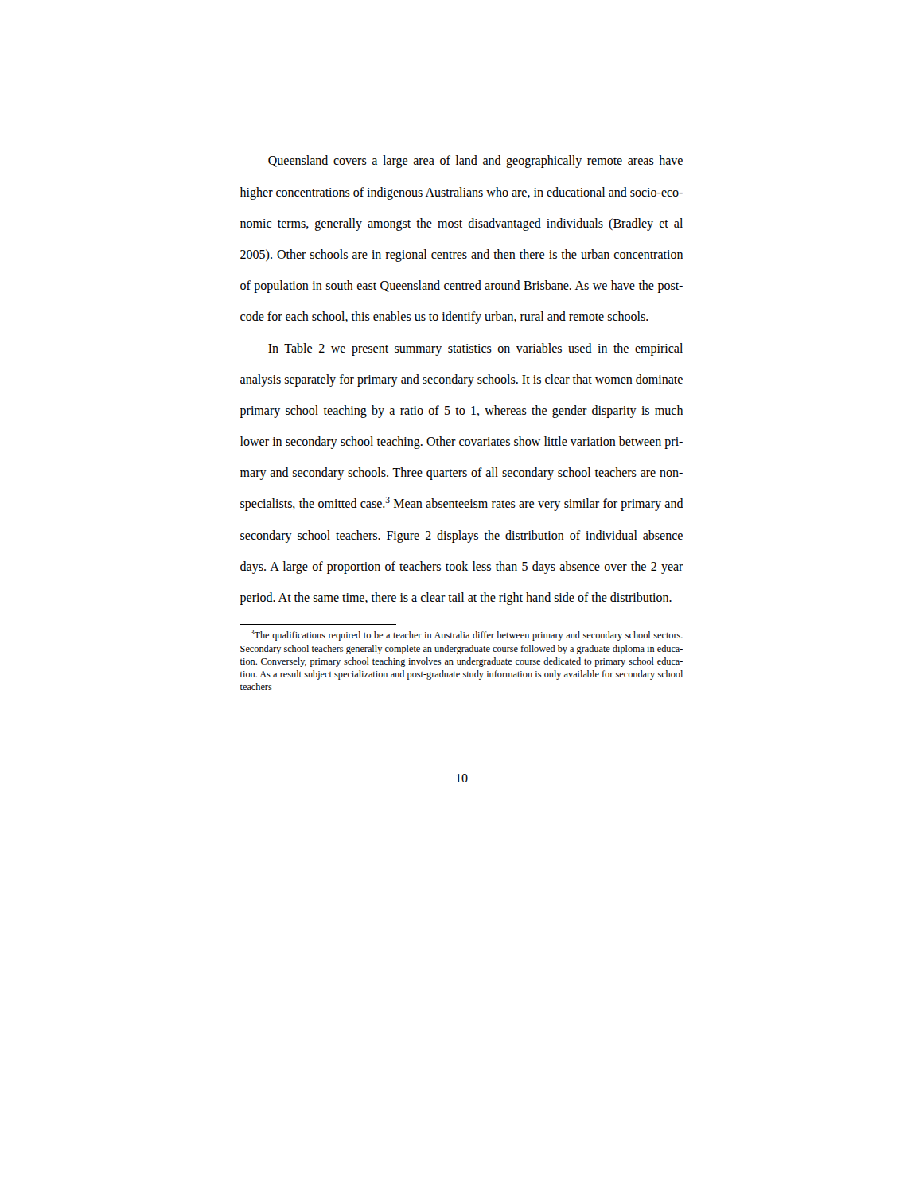Queensland covers a large area of land and geographically remote areas have higher concentrations of indigenous Australians who are, in educational and socio-economic terms, generally amongst the most disadvantaged individuals (Bradley et al 2005). Other schools are in regional centres and then there is the urban concentration of population in south east Queensland centred around Brisbane. As we have the postcode for each school, this enables us to identify urban, rural and remote schools.
In Table 2 we present summary statistics on variables used in the empirical analysis separately for primary and secondary schools. It is clear that women dominate primary school teaching by a ratio of 5 to 1, whereas the gender disparity is much lower in secondary school teaching. Other covariates show little variation between primary and secondary schools. Three quarters of all secondary school teachers are non-specialists, the omitted case.3 Mean absenteeism rates are very similar for primary and secondary school teachers. Figure 2 displays the distribution of individual absence days. A large of proportion of teachers took less than 5 days absence over the 2 year period. At the same time, there is a clear tail at the right hand side of the distribution.
3The qualifications required to be a teacher in Australia differ between primary and secondary school sectors. Secondary school teachers generally complete an undergraduate course followed by a graduate diploma in education. Conversely, primary school teaching involves an undergraduate course dedicated to primary school education. As a result subject specialization and post-graduate study information is only available for secondary school teachers
10